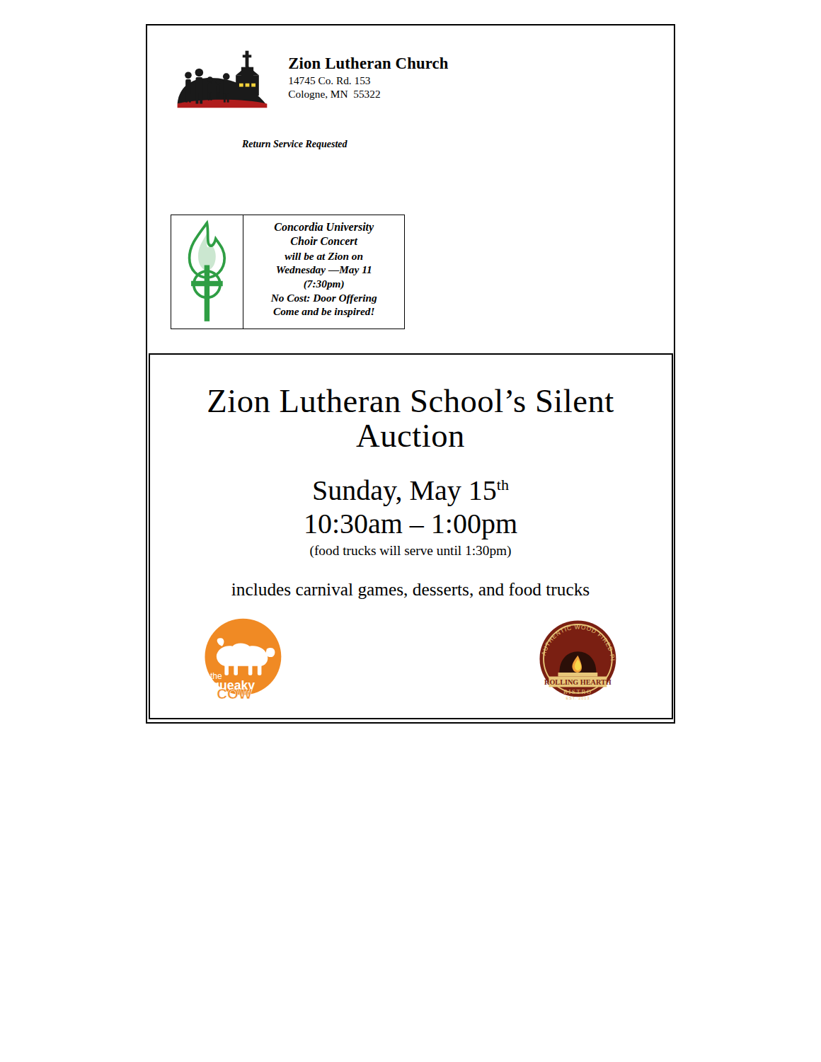Zion Lutheran Church
14745 Co. Rd. 153
Cologne, MN 55322
Return Service Requested
Concordia University
Choir Concert
will be at Zion on
Wednesday —May 11
(7:30pm)
No Cost: Door Offering
Come and be inspired!
Zion Lutheran School’s Silent Auction
Sunday, May 15th
10:30am – 1:00pm
(food trucks will serve until 1:30pm)
includes carnival games, desserts, and food trucks
the squeaky COW
AUTHENTIC WOOD FIRED PIZZA ROLLING HEARTH BISTRO EST. 2013